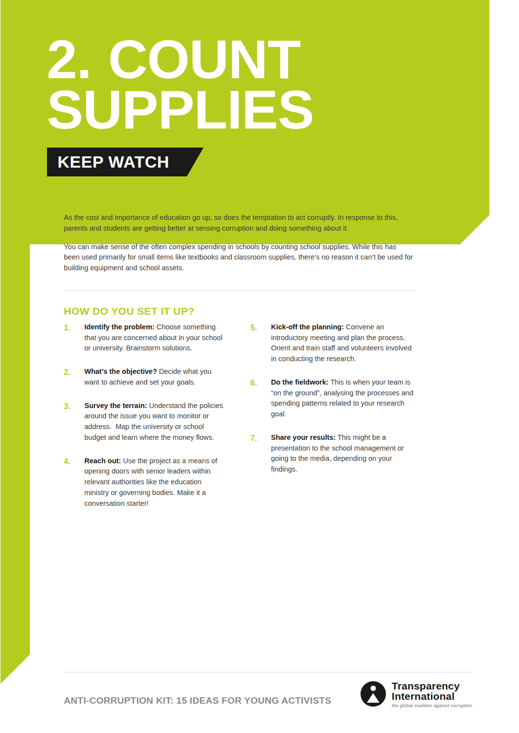2. Count
Supplies
Keep Watch
In a nutshell
As the cost and importance of education go up, so does the temptation to act corruptly. In response to this, parents and students are getting better at sensing corruption and doing something about it.
You can make sense of the often complex spending in schools by counting school supplies. While this has been used primarily for small items like textbooks and classroom supplies, there’s no reason it can’t be used for building equipment and school assets.
How do you set it up?
1. Identify the problem: Choose something that you are concerned about in your school or university. Brainstorm solutions.
2. What’s the objective? Decide what you want to achieve and set your goals.
3. Survey the terrain: Understand the policies around the issue you want to monitor or address. Map the university or school budget and learn where the money flows.
4. Reach out: Use the project as a means of opening doors with senior leaders within relevant authorities like the education ministry or governing bodies. Make it a conversation starter!
5. Kick-off the planning: Convene an introductory meeting and plan the process. Orient and train staff and volunteers involved in conducting the research.
6. Do the fieldwork: This is when your team is “on the ground”, analysing the processes and spending patterns related to your research goal.
7. Share your results: This might be a presentation to the school management or going to the media, depending on your findings.
Anti-corruption kit: 15 ideas for young activists
Transparency International the global coalition against corruption